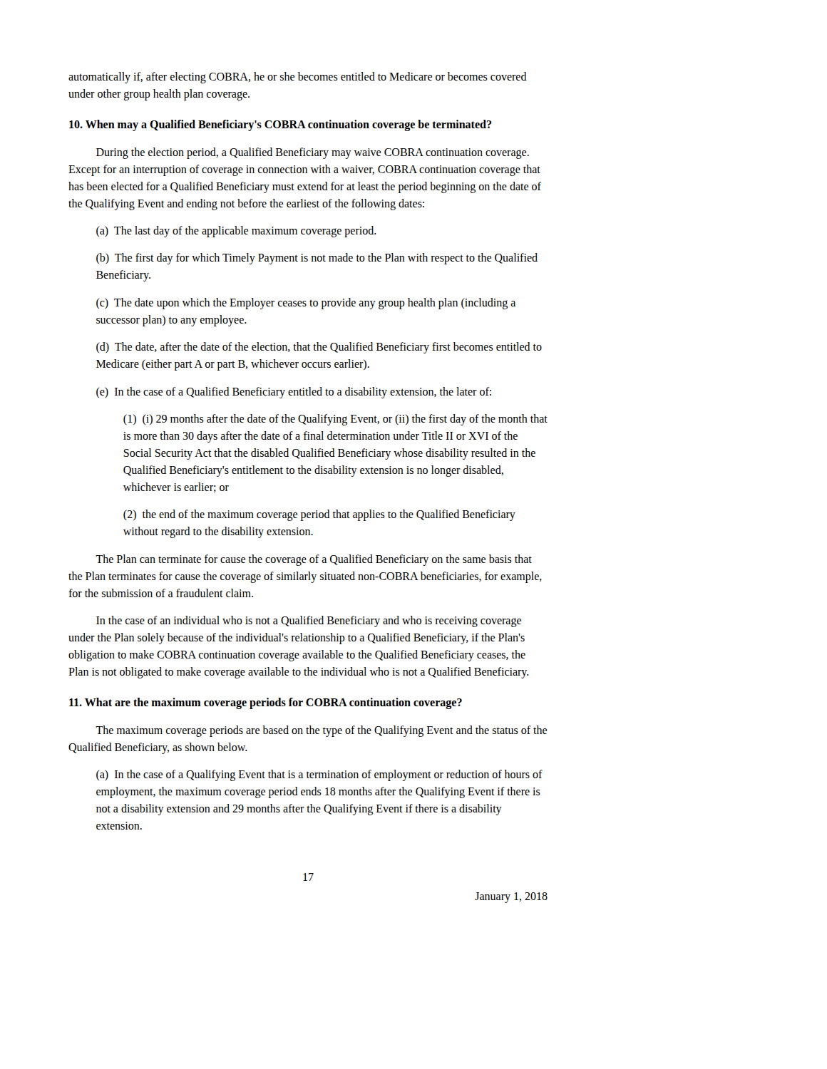automatically if, after electing COBRA, he or she becomes entitled to Medicare or becomes covered under other group health plan coverage.
10. When may a Qualified Beneficiary's COBRA continuation coverage be terminated?
During the election period, a Qualified Beneficiary may waive COBRA continuation coverage. Except for an interruption of coverage in connection with a waiver, COBRA continuation coverage that has been elected for a Qualified Beneficiary must extend for at least the period beginning on the date of the Qualifying Event and ending not before the earliest of the following dates:
(a) The last day of the applicable maximum coverage period.
(b) The first day for which Timely Payment is not made to the Plan with respect to the Qualified Beneficiary.
(c) The date upon which the Employer ceases to provide any group health plan (including a successor plan) to any employee.
(d) The date, after the date of the election, that the Qualified Beneficiary first becomes entitled to Medicare (either part A or part B, whichever occurs earlier).
(e) In the case of a Qualified Beneficiary entitled to a disability extension, the later of:
(1) (i) 29 months after the date of the Qualifying Event, or (ii) the first day of the month that is more than 30 days after the date of a final determination under Title II or XVI of the Social Security Act that the disabled Qualified Beneficiary whose disability resulted in the Qualified Beneficiary's entitlement to the disability extension is no longer disabled, whichever is earlier; or
(2) the end of the maximum coverage period that applies to the Qualified Beneficiary without regard to the disability extension.
The Plan can terminate for cause the coverage of a Qualified Beneficiary on the same basis that the Plan terminates for cause the coverage of similarly situated non-COBRA beneficiaries, for example, for the submission of a fraudulent claim.
In the case of an individual who is not a Qualified Beneficiary and who is receiving coverage under the Plan solely because of the individual's relationship to a Qualified Beneficiary, if the Plan's obligation to make COBRA continuation coverage available to the Qualified Beneficiary ceases, the Plan is not obligated to make coverage available to the individual who is not a Qualified Beneficiary.
11. What are the maximum coverage periods for COBRA continuation coverage?
The maximum coverage periods are based on the type of the Qualifying Event and the status of the Qualified Beneficiary, as shown below.
(a) In the case of a Qualifying Event that is a termination of employment or reduction of hours of employment, the maximum coverage period ends 18 months after the Qualifying Event if there is not a disability extension and 29 months after the Qualifying Event if there is a disability extension.
17
January 1, 2018